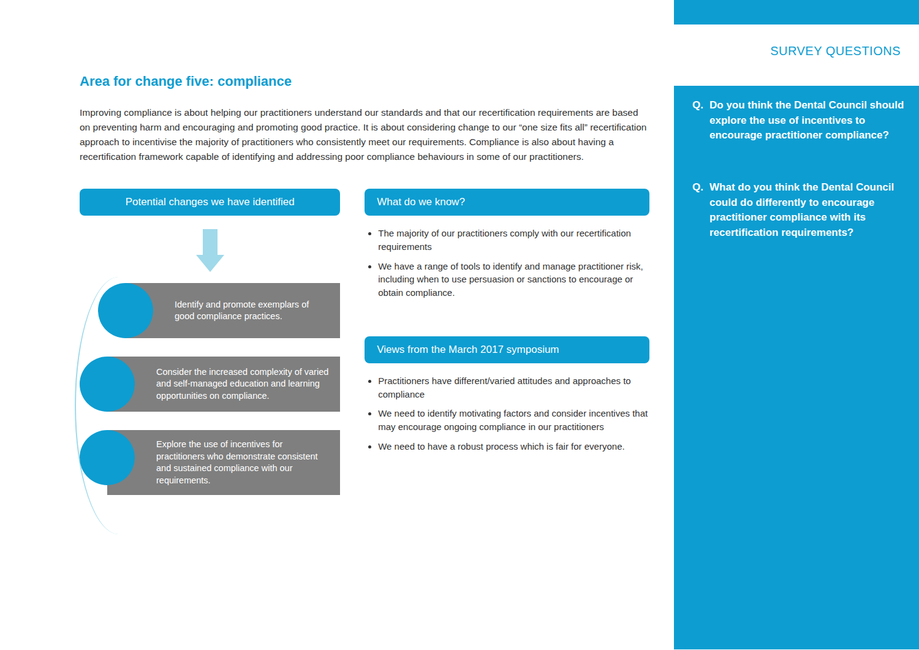Area for change five: compliance
Improving compliance is about helping our practitioners understand our standards and that our recertification requirements are based on preventing harm and encouraging and promoting good practice. It is about considering change to our “one size fits all” recertification approach to incentivise the majority of practitioners who consistently meet our requirements. Compliance is also about having a recertification framework capable of identifying and addressing poor compliance behaviours in some of our practitioners.
Potential changes we have identified
Identify and promote exemplars of good compliance practices.
Consider the increased complexity of varied and self-managed education and learning opportunities on compliance.
Explore the use of incentives for practitioners who demonstrate consistent and sustained compliance with our requirements.
What do we know?
The majority of our practitioners comply with our recertification requirements
We have a range of tools to identify and manage practitioner risk, including when to use persuasion or sanctions to encourage or obtain compliance.
Views from the March 2017 symposium
Practitioners have different/varied attitudes and approaches to compliance
We need to identify motivating factors and consider incentives that may encourage ongoing compliance in our practitioners
We need to have a robust process which is fair for everyone.
SURVEY QUESTIONS
Q.
Do you think the Dental Council should explore the use of incentives to encourage practitioner compliance?
Q.
What do you think the Dental Council could do differently to encourage practitioner compliance with its recertification requirements?